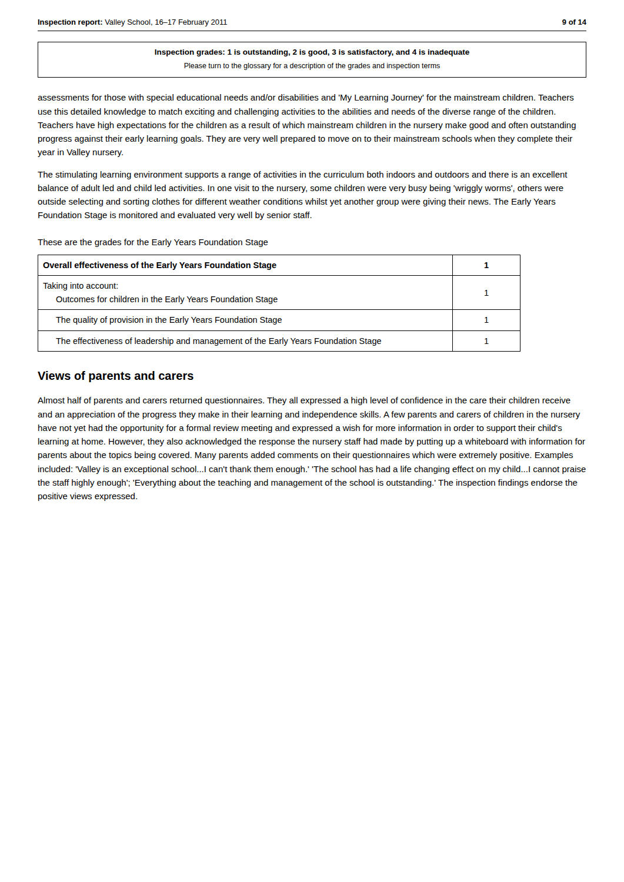Inspection report: Valley School, 16–17 February 2011
9 of 14
Inspection grades: 1 is outstanding, 2 is good, 3 is satisfactory, and 4 is inadequate
Please turn to the glossary for a description of the grades and inspection terms
assessments for those with special educational needs and/or disabilities and 'My Learning Journey' for the mainstream children. Teachers use this detailed knowledge to match exciting and challenging activities to the abilities and needs of the diverse range of the children. Teachers have high expectations for the children as a result of which mainstream children in the nursery make good and often outstanding progress against their early learning goals. They are very well prepared to move on to their mainstream schools when they complete their year in Valley nursery.
The stimulating learning environment supports a range of activities in the curriculum both indoors and outdoors and there is an excellent balance of adult led and child led activities. In one visit to the nursery, some children were very busy being 'wriggly worms', others were outside selecting and sorting clothes for different weather conditions whilst yet another group were giving their news. The Early Years Foundation Stage is monitored and evaluated very well by senior staff.
These are the grades for the Early Years Foundation Stage
| Overall effectiveness of the Early Years Foundation Stage | 1 |
| Taking into account: Outcomes for children in the Early Years Foundation Stage | 1 |
| The quality of provision in the Early Years Foundation Stage | 1 |
| The effectiveness of leadership and management of the Early Years Foundation Stage | 1 |
Views of parents and carers
Almost half of parents and carers returned questionnaires. They all expressed a high level of confidence in the care their children receive and an appreciation of the progress they make in their learning and independence skills. A few parents and carers of children in the nursery have not yet had the opportunity for a formal review meeting and expressed a wish for more information in order to support their child's learning at home. However, they also acknowledged the response the nursery staff had made by putting up a whiteboard with information for parents about the topics being covered. Many parents added comments on their questionnaires which were extremely positive. Examples included: 'Valley is an exceptional school...I can't thank them enough.' 'The school has had a life changing effect on my child...I cannot praise the staff highly enough'; 'Everything about the teaching and management of the school is outstanding.' The inspection findings endorse the positive views expressed.